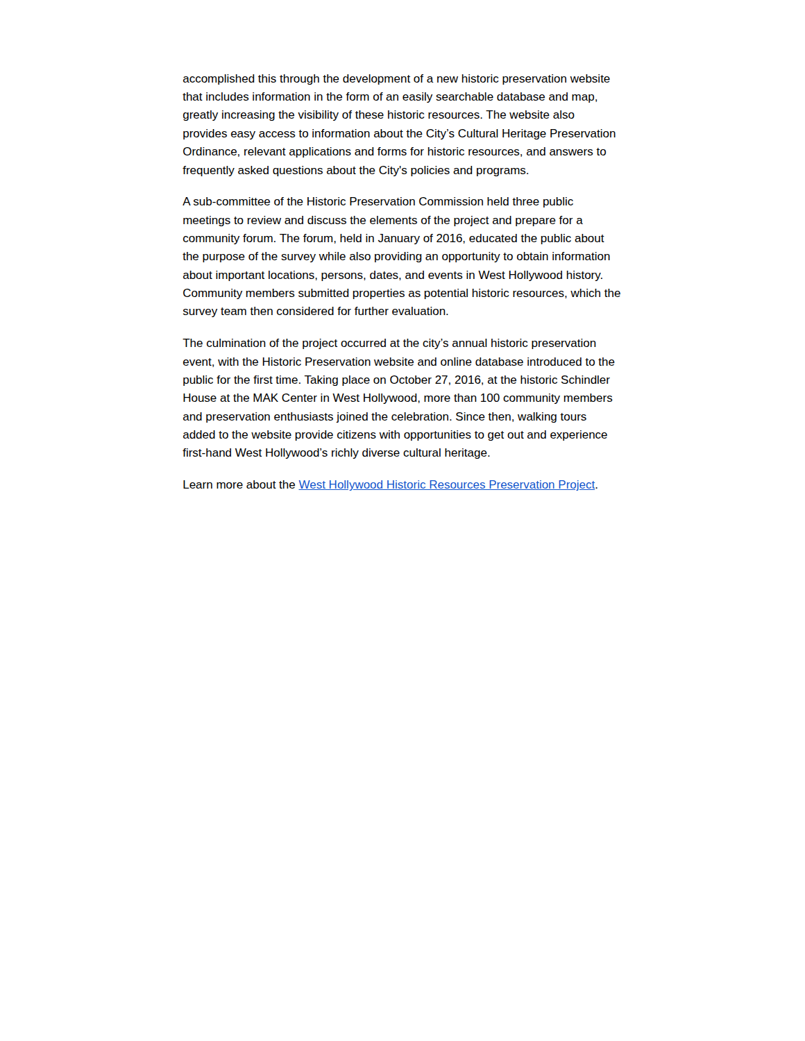accomplished this through the development of a new historic preservation website that includes information in the form of an easily searchable database and map, greatly increasing the visibility of these historic resources. The website also provides easy access to information about the City’s Cultural Heritage Preservation Ordinance, relevant applications and forms for historic resources, and answers to frequently asked questions about the City's policies and programs.
A sub-committee of the Historic Preservation Commission held three public meetings to review and discuss the elements of the project and prepare for a community forum. The forum, held in January of 2016, educated the public about the purpose of the survey while also providing an opportunity to obtain information about important locations, persons, dates, and events in West Hollywood history. Community members submitted properties as potential historic resources, which the survey team then considered for further evaluation.
The culmination of the project occurred at the city’s annual historic preservation event, with the Historic Preservation website and online database introduced to the public for the first time. Taking place on October 27, 2016, at the historic Schindler House at the MAK Center in West Hollywood, more than 100 community members and preservation enthusiasts joined the celebration. Since then, walking tours added to the website provide citizens with opportunities to get out and experience first-hand West Hollywood’s richly diverse cultural heritage.
Learn more about the West Hollywood Historic Resources Preservation Project.